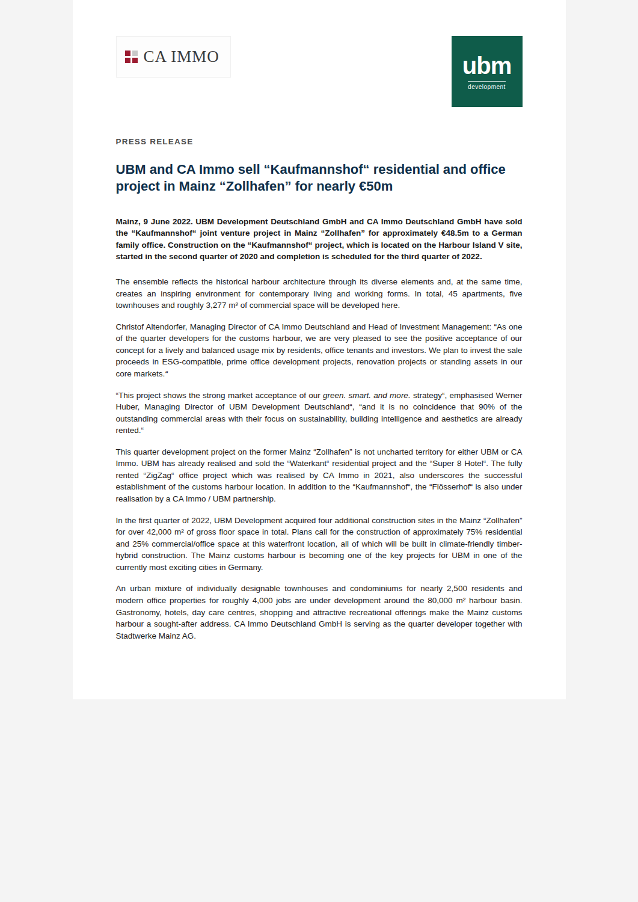CA IMMO
ubm
development
PRESS RELEASE
UBM and CA Immo sell “Kaufmannshof“ residential and office project in Mainz “Zollhafen” for nearly €50m
Mainz, 9 June 2022. UBM Development Deutschland GmbH and CA Immo Deutschland GmbH have sold the “Kaufmannshof“ joint venture project in Mainz “Zollhafen” for approximately €48.5m to a German family office. Construction on the “Kaufmannshof“ project, which is located on the Harbour Island V site, started in the second quarter of 2020 and completion is scheduled for the third quarter of 2022.
The ensemble reflects the historical harbour architecture through its diverse elements and, at the same time, creates an inspiring environment for contemporary living and working forms. In total, 45 apartments, five townhouses and roughly 3,277 m² of commercial space will be developed here.
Christof Altendorfer, Managing Director of CA Immo Deutschland and Head of Investment Management: “As one of the quarter developers for the customs harbour, we are very pleased to see the positive acceptance of our concept for a lively and balanced usage mix by residents, office tenants and investors. We plan to invest the sale proceeds in ESG-compatible, prime office development projects, renovation projects or standing assets in our core markets.“
“This project shows the strong market acceptance of our green. smart. and more. strategy“, emphasised Werner Huber, Managing Director of UBM Development Deutschland“, “and it is no coincidence that 90% of the outstanding commercial areas with their focus on sustainability, building intelligence and aesthetics are already rented.“
This quarter development project on the former Mainz “Zollhafen” is not uncharted territory for either UBM or CA Immo. UBM has already realised and sold the “Waterkant“ residential project and the “Super 8 Hotel“. The fully rented “ZigZag“ office project which was realised by CA Immo in 2021, also underscores the successful establishment of the customs harbour location. In addition to the “Kaufmannshof“, the “Flösserhof“ is also under realisation by a CA Immo / UBM partnership.
In the first quarter of 2022, UBM Development acquired four additional construction sites in the Mainz “Zollhafen” for over 42,000 m² of gross floor space in total. Plans call for the construction of approximately 75% residential and 25% commercial/office space at this waterfront location, all of which will be built in climate-friendly timber-hybrid construction. The Mainz customs harbour is becoming one of the key projects for UBM in one of the currently most exciting cities in Germany.
An urban mixture of individually designable townhouses and condominiums for nearly 2,500 residents and modern office properties for roughly 4,000 jobs are under development around the 80,000 m² harbour basin. Gastronomy, hotels, day care centres, shopping and attractive recreational offerings make the Mainz customs harbour a sought-after address. CA Immo Deutschland GmbH is serving as the quarter developer together with Stadtwerke Mainz AG.